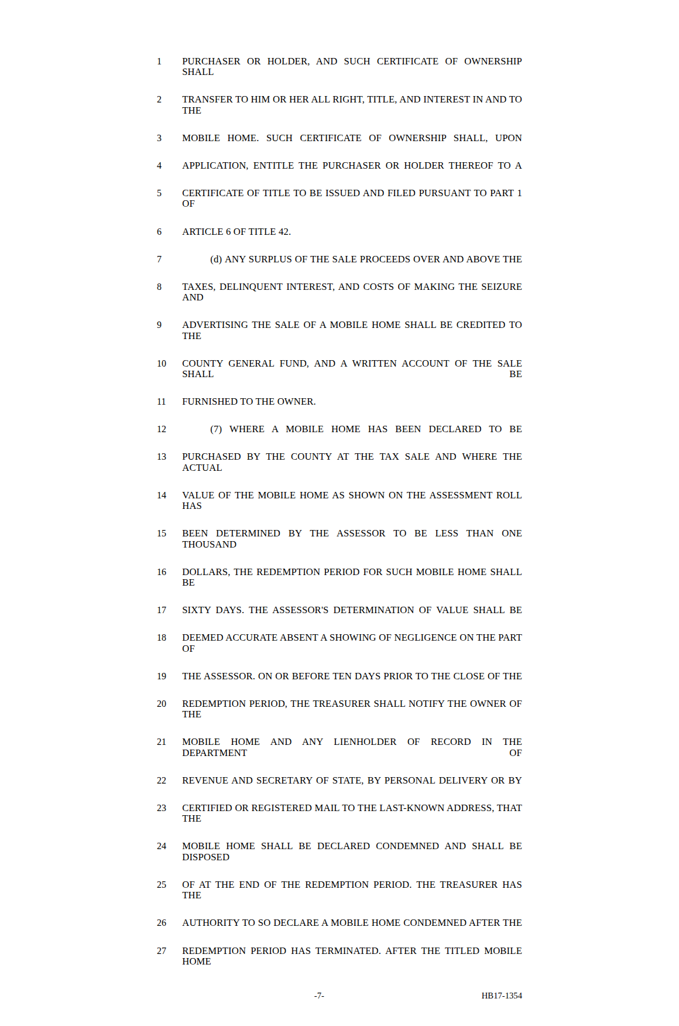1
PURCHASER OR HOLDER, AND SUCH CERTIFICATE OF OWNERSHIP SHALL
2
TRANSFER TO HIM OR HER ALL RIGHT, TITLE, AND INTEREST IN AND TO THE
3
MOBILE HOME. SUCH CERTIFICATE OF OWNERSHIP SHALL, UPON
4
APPLICATION, ENTITLE THE PURCHASER OR HOLDER THEREOF TO A
5
CERTIFICATE OF TITLE TO BE ISSUED AND FILED PURSUANT TO PART 1 OF
6
ARTICLE 6 OF TITLE 42.
7
(d) ANY SURPLUS OF THE SALE PROCEEDS OVER AND ABOVE THE
8
TAXES, DELINQUENT INTEREST, AND COSTS OF MAKING THE SEIZURE AND
9
ADVERTISING THE SALE OF A MOBILE HOME SHALL BE CREDITED TO THE
10
COUNTY GENERAL FUND, AND A WRITTEN ACCOUNT OF THE SALE SHALL BE
11
FURNISHED TO THE OWNER.
12
(7) WHERE A MOBILE HOME HAS BEEN DECLARED TO BE
13
PURCHASED BY THE COUNTY AT THE TAX SALE AND WHERE THE ACTUAL
14
VALUE OF THE MOBILE HOME AS SHOWN ON THE ASSESSMENT ROLL HAS
15
BEEN DETERMINED BY THE ASSESSOR TO BE LESS THAN ONE THOUSAND
16
DOLLARS, THE REDEMPTION PERIOD FOR SUCH MOBILE HOME SHALL BE
17
SIXTY DAYS. THE ASSESSOR'S DETERMINATION OF VALUE SHALL BE
18
DEEMED ACCURATE ABSENT A SHOWING OF NEGLIGENCE ON THE PART OF
19
THE ASSESSOR. ON OR BEFORE TEN DAYS PRIOR TO THE CLOSE OF THE
20
REDEMPTION PERIOD, THE TREASURER SHALL NOTIFY THE OWNER OF THE
21
MOBILE HOME AND ANY LIENHOLDER OF RECORD IN THE DEPARTMENT OF
22
REVENUE AND SECRETARY OF STATE, BY PERSONAL DELIVERY OR BY
23
CERTIFIED OR REGISTERED MAIL TO THE LAST-KNOWN ADDRESS, THAT THE
24
MOBILE HOME SHALL BE DECLARED CONDEMNED AND SHALL BE DISPOSED
25
OF AT THE END OF THE REDEMPTION PERIOD. THE TREASURER HAS THE
26
AUTHORITY TO SO DECLARE A MOBILE HOME CONDEMNED AFTER THE
27
REDEMPTION PERIOD HAS TERMINATED. AFTER THE TITLED MOBILE HOME
-7-
HB17-1354